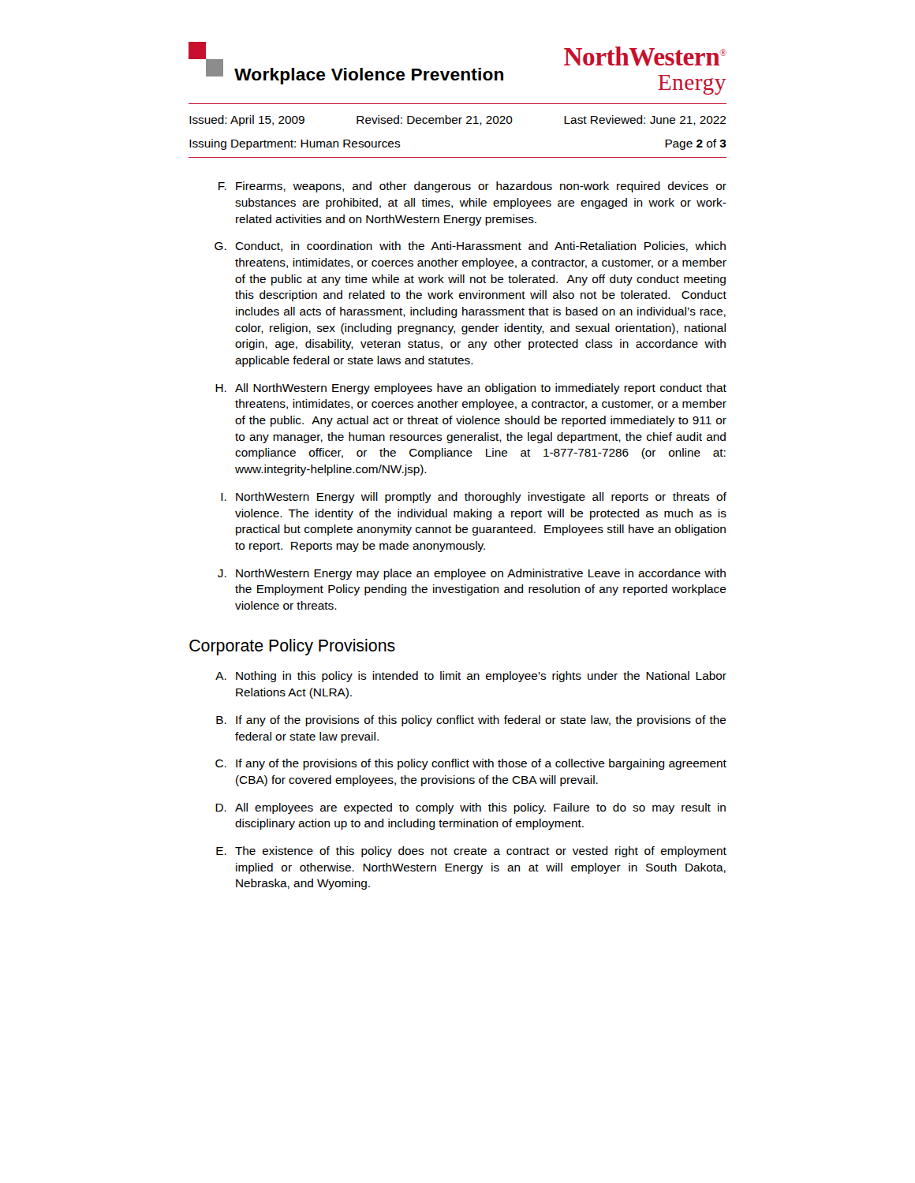Workplace Violence Prevention
NorthWestern®
Energy
Issued: April 15, 2009 Revised: December 21, 2020 Last Reviewed: June 21, 2022
Issuing Department: Human Resources Page 2 of 3
Firearms, weapons, and other dangerous or hazardous non-work required devices or substances are prohibited, at all times, while employees are engaged in work or work-related activities and on NorthWestern Energy premises.
Conduct, in coordination with the Anti-Harassment and Anti-Retaliation Policies, which threatens, intimidates, or coerces another employee, a contractor, a customer, or a member of the public at any time while at work will not be tolerated. Any off duty conduct meeting this description and related to the work environment will also not be tolerated. Conduct includes all acts of harassment, including harassment that is based on an individual’s race, color, religion, sex (including pregnancy, gender identity, and sexual orientation), national origin, age, disability, veteran status, or any other protected class in accordance with applicable federal or state laws and statutes.
All NorthWestern Energy employees have an obligation to immediately report conduct that threatens, intimidates, or coerces another employee, a contractor, a customer, or a member of the public. Any actual act or threat of violence should be reported immediately to 911 or to any manager, the human resources generalist, the legal department, the chief audit and compliance officer, or the Compliance Line at 1-877-781-7286 (or online at: www.integrity-helpline.com/NW.jsp).
NorthWestern Energy will promptly and thoroughly investigate all reports or threats of violence. The identity of the individual making a report will be protected as much as is practical but complete anonymity cannot be guaranteed. Employees still have an obligation to report. Reports may be made anonymously.
NorthWestern Energy may place an employee on Administrative Leave in accordance with the Employment Policy pending the investigation and resolution of any reported workplace violence or threats.
Corporate Policy Provisions
Nothing in this policy is intended to limit an employee’s rights under the National Labor Relations Act (NLRA).
If any of the provisions of this policy conflict with federal or state law, the provisions of the federal or state law prevail.
If any of the provisions of this policy conflict with those of a collective bargaining agreement (CBA) for covered employees, the provisions of the CBA will prevail.
All employees are expected to comply with this policy. Failure to do so may result in disciplinary action up to and including termination of employment.
The existence of this policy does not create a contract or vested right of employment implied or otherwise. NorthWestern Energy is an at will employer in South Dakota, Nebraska, and Wyoming.